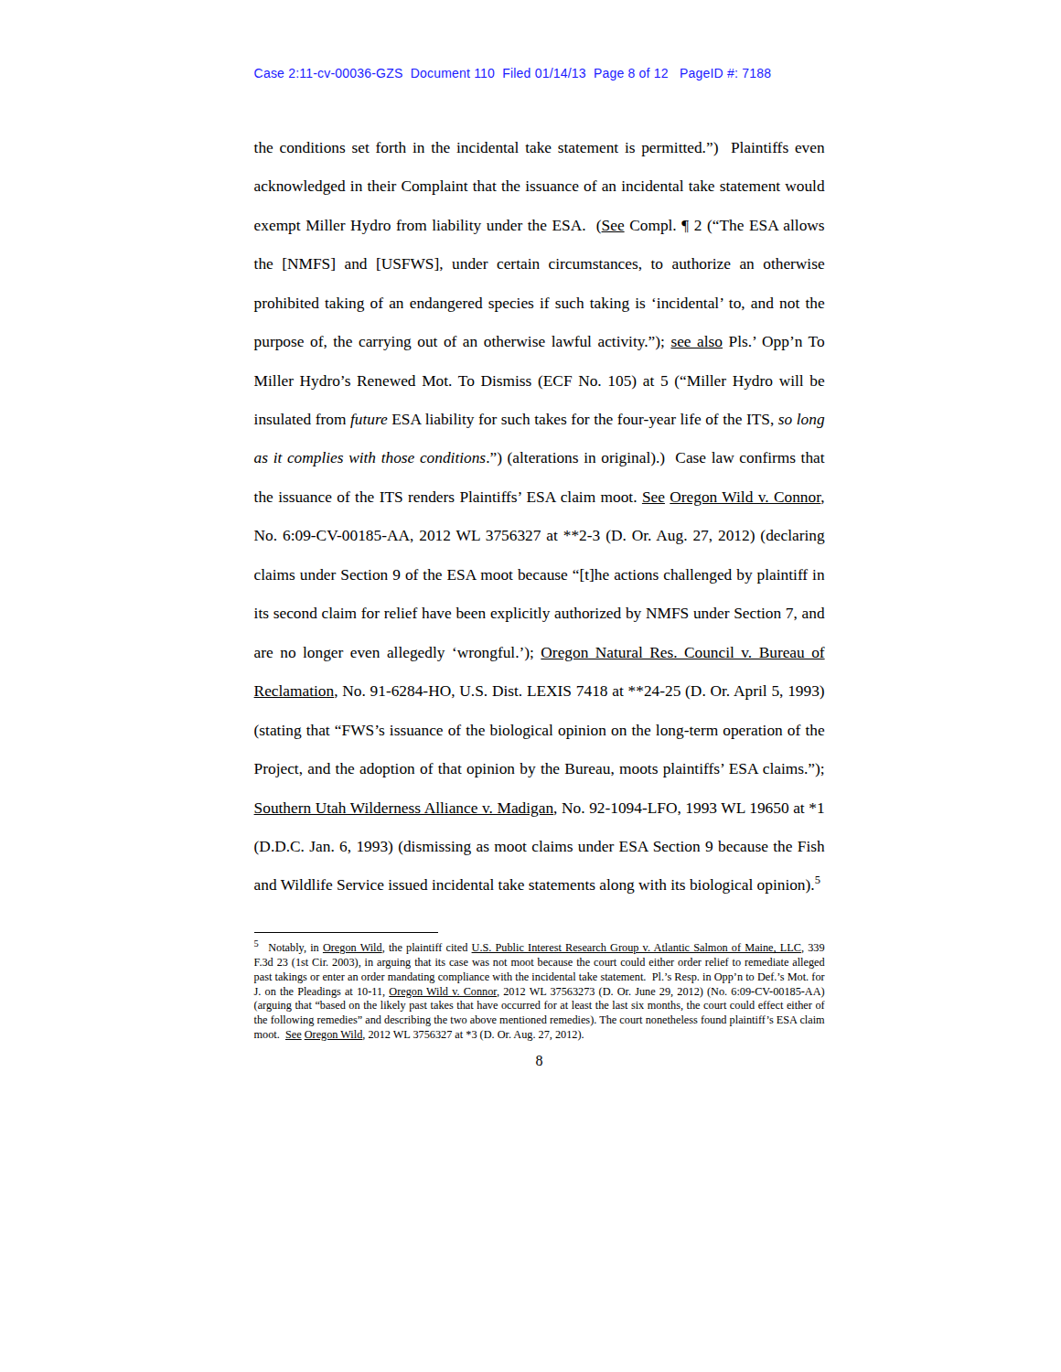Case 2:11-cv-00036-GZS Document 110 Filed 01/14/13 Page 8 of 12 PageID #: 7188
the conditions set forth in the incidental take statement is permitted.”) Plaintiffs even acknowledged in their Complaint that the issuance of an incidental take statement would exempt Miller Hydro from liability under the ESA. (See Compl. ¶ 2 (“The ESA allows the [NMFS] and [USFWS], under certain circumstances, to authorize an otherwise prohibited taking of an endangered species if such taking is ‘incidental’ to, and not the purpose of, the carrying out of an otherwise lawful activity.”); see also Pls.’ Opp’n To Miller Hydro’s Renewed Mot. To Dismiss (ECF No. 105) at 5 (“Miller Hydro will be insulated from future ESA liability for such takes for the four-year life of the ITS, so long as it complies with those conditions.”) (alterations in original).) Case law confirms that the issuance of the ITS renders Plaintiffs’ ESA claim moot. See Oregon Wild v. Connor, No. 6:09-CV-00185-AA, 2012 WL 3756327 at **2-3 (D. Or. Aug. 27, 2012) (declaring claims under Section 9 of the ESA moot because “[t]he actions challenged by plaintiff in its second claim for relief have been explicitly authorized by NMFS under Section 7, and are no longer even allegedly ‘wrongful.’); Oregon Natural Res. Council v. Bureau of Reclamation, No. 91-6284-HO, U.S. Dist. LEXIS 7418 at **24-25 (D. Or. April 5, 1993) (stating that “FWS’s issuance of the biological opinion on the long-term operation of the Project, and the adoption of that opinion by the Bureau, moots plaintiffs’ ESA claims.”); Southern Utah Wilderness Alliance v. Madigan, No. 92-1094-LFO, 1993 WL 19650 at *1 (D.D.C. Jan. 6, 1993) (dismissing as moot claims under ESA Section 9 because the Fish and Wildlife Service issued incidental take statements along with its biological opinion).5
5 Notably, in Oregon Wild, the plaintiff cited U.S. Public Interest Research Group v. Atlantic Salmon of Maine, LLC, 339 F.3d 23 (1st Cir. 2003), in arguing that its case was not moot because the court could either order relief to remediate alleged past takings or enter an order mandating compliance with the incidental take statement. Pl.’s Resp. in Opp’n to Def.’s Mot. for J. on the Pleadings at 10-11, Oregon Wild v. Connor, 2012 WL 37563273 (D. Or. June 29, 2012) (No. 6:09-CV-00185-AA) (arguing that “based on the likely past takes that have occurred for at least the last six months, the court could effect either of the following remedies” and describing the two above mentioned remedies). The court nonetheless found plaintiff’s ESA claim moot. See Oregon Wild, 2012 WL 3756327 at *3 (D. Or. Aug. 27, 2012).
8